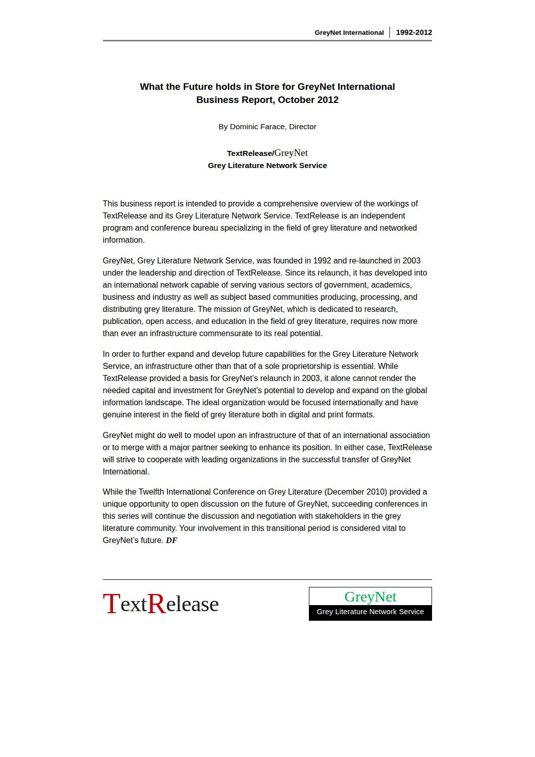GreyNet International 1992-2012
What the Future holds in Store for GreyNet International
Business Report, October 2012
By Dominic Farace, Director
TextRelease/GreyNet
Grey Literature Network Service
This business report is intended to provide a comprehensive overview of the workings of TextRelease and its Grey Literature Network Service. TextRelease is an independent program and conference bureau specializing in the field of grey literature and networked information.
GreyNet, Grey Literature Network Service, was founded in 1992 and re-launched in 2003 under the leadership and direction of TextRelease. Since its relaunch, it has developed into an international network capable of serving various sectors of government, academics, business and industry as well as subject based communities producing, processing, and distributing grey literature. The mission of GreyNet, which is dedicated to research, publication, open access, and education in the field of grey literature, requires now more than ever an infrastructure commensurate to its real potential.
In order to further expand and develop future capabilities for the Grey Literature Network Service, an infrastructure other than that of a sole proprietorship is essential. While TextRelease provided a basis for GreyNet’s relaunch in 2003, it alone cannot render the needed capital and investment for GreyNet's potential to develop and expand on the global information landscape. The ideal organization would be focused internationally and have genuine interest in the field of grey literature both in digital and print formats.
GreyNet might do well to model upon an infrastructure of that of an international association or to merge with a major partner seeking to enhance its position. In either case, TextRelease will strive to cooperate with leading organizations in the successful transfer of GreyNet International.
While the Twelfth International Conference on Grey Literature (December 2010) provided a unique opportunity to open discussion on the future of GreyNet, succeeding conferences in this series will continue the discussion and negotiation with stakeholders in the grey literature community. Your involvement in this transitional period is considered vital to GreyNet’s future. DF
Text Release
GreyNet
Grey Literature Network Service